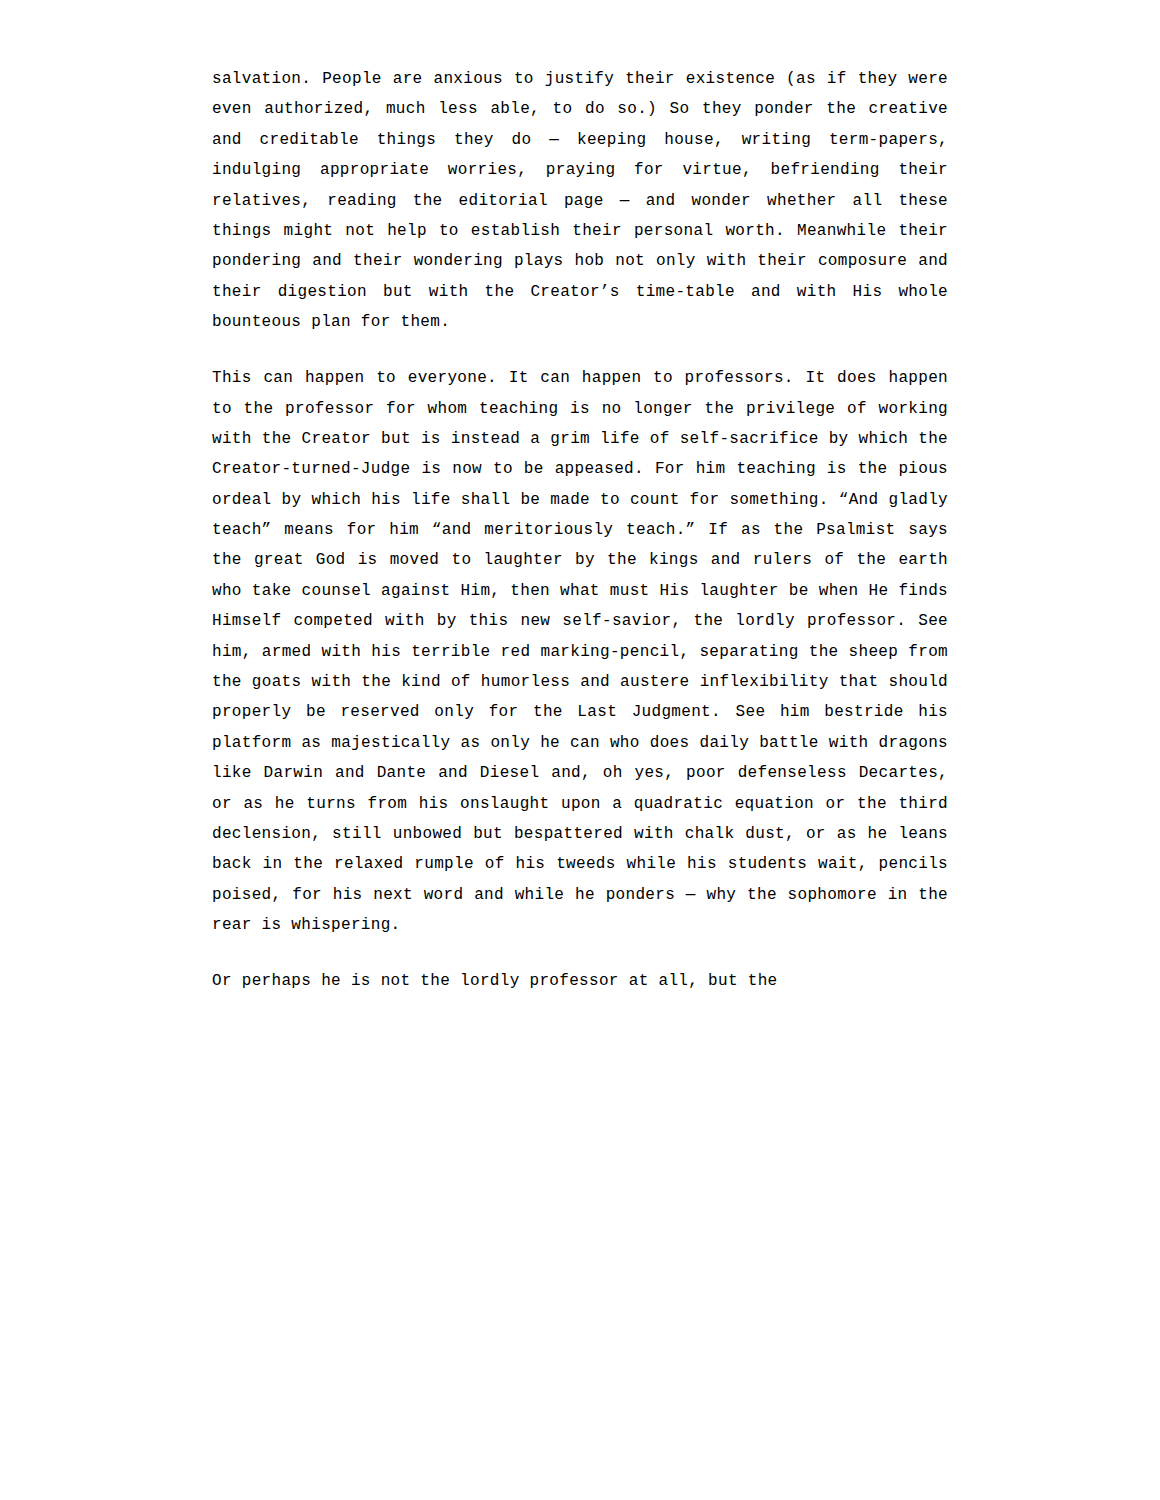salvation. People are anxious to justify their existence (as if they were even authorized, much less able, to do so.) So they ponder the creative and creditable things they do — keeping house, writing term-papers, indulging appropriate worries, praying for virtue, befriending their relatives, reading the editorial page — and wonder whether all these things might not help to establish their personal worth. Meanwhile their pondering and their wondering plays hob not only with their composure and their digestion but with the Creator’s time-table and with His whole bounteous plan for them.
This can happen to everyone. It can happen to professors. It does happen to the professor for whom teaching is no longer the privilege of working with the Creator but is instead a grim life of self-sacrifice by which the Creator-turned-Judge is now to be appeased. For him teaching is the pious ordeal by which his life shall be made to count for something. “And gladly teach” means for him “and meritoriously teach.” If as the Psalmist says the great God is moved to laughter by the kings and rulers of the earth who take counsel against Him, then what must His laughter be when He finds Himself competed with by this new self-savior, the lordly professor. See him, armed with his terrible red marking-pencil, separating the sheep from the goats with the kind of humorless and austere inflexibility that should properly be reserved only for the Last Judgment. See him bestride his platform as majestically as only he can who does daily battle with dragons like Darwin and Dante and Diesel and, oh yes, poor defenseless Decartes, or as he turns from his onslaught upon a quadratic equation or the third declension, still unbowed but bespattered with chalk dust, or as he leans back in the relaxed rumple of his tweeds while his students wait, pencils poised, for his next word and while he ponders — why the sophomore in the rear is whispering.
Or perhaps he is not the lordly professor at all, but the